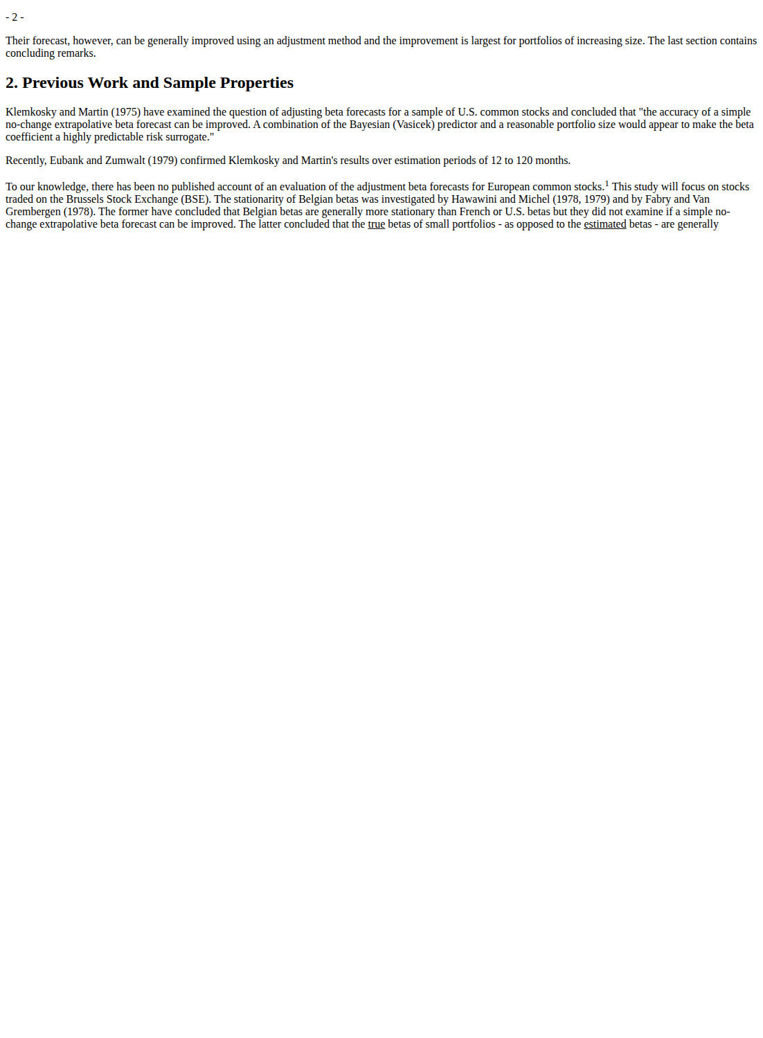- 2 -
Their forecast, however, can be generally improved using an adjustment method and the improvement is largest for portfolios of increasing size. The last section contains concluding remarks.
2. Previous Work and Sample Properties
Klemkosky and Martin (1975) have examined the question of adjusting beta forecasts for a sample of U.S. common stocks and concluded that "the accuracy of a simple no-change extrapolative beta forecast can be improved. A combination of the Bayesian (Vasicek) predictor and a reasonable portfolio size would appear to make the beta coefficient a highly predictable risk surrogate."
Recently, Eubank and Zumwalt (1979) confirmed Klemkosky and Martin's results over estimation periods of 12 to 120 months.
To our knowledge, there has been no published account of an evaluation of the adjustment beta forecasts for European common stocks.1 This study will focus on stocks traded on the Brussels Stock Exchange (BSE). The stationarity of Belgian betas was investigated by Hawawini and Michel (1978, 1979) and by Fabry and Van Grembergen (1978). The former have concluded that Belgian betas are generally more stationary than French or U.S. betas but they did not examine if a simple no-change extrapolative beta forecast can be improved. The latter concluded that the true betas of small portfolios - as opposed to the estimated betas - are generally